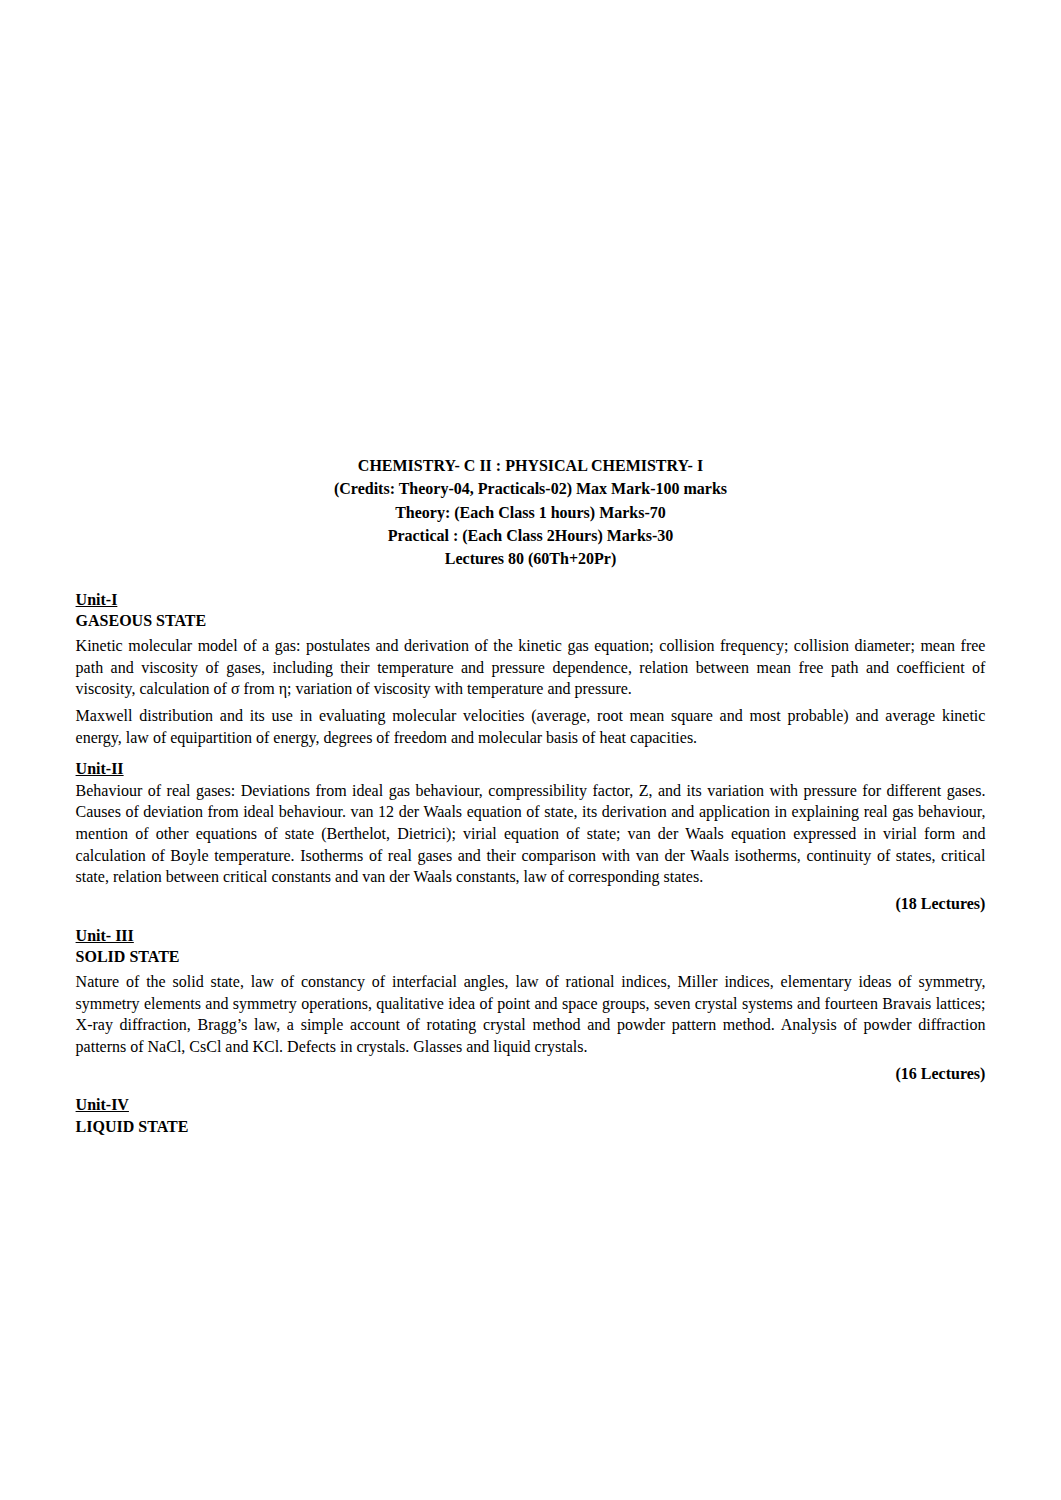CHEMISTRY- C II : PHYSICAL CHEMISTRY- I
(Credits: Theory-04, Practicals-02) Max Mark-100 marks
Theory: (Each Class 1 hours) Marks-70
Practical : (Each Class 2Hours) Marks-30
Lectures 80 (60Th+20Pr)
Unit-I
GASEOUS STATE
Kinetic molecular model of a gas: postulates and derivation of the kinetic gas equation; collision frequency; collision diameter; mean free path and viscosity of gases, including their temperature and pressure dependence, relation between mean free path and coefficient of viscosity, calculation of σ from η; variation of viscosity with temperature and pressure.
Maxwell distribution and its use in evaluating molecular velocities (average, root mean square and most probable) and average kinetic energy, law of equipartition of energy, degrees of freedom and molecular basis of heat capacities.
Unit-II
Behaviour of real gases: Deviations from ideal gas behaviour, compressibility factor, Z, and its variation with pressure for different gases. Causes of deviation from ideal behaviour. van 12 der Waals equation of state, its derivation and application in explaining real gas behaviour, mention of other equations of state (Berthelot, Dietrici); virial equation of state; van der Waals equation expressed in virial form and calculation of Boyle temperature. Isotherms of real gases and their comparison with van der Waals isotherms, continuity of states, critical state, relation between critical constants and van der Waals constants, law of corresponding states.
(18 Lectures)
Unit- III
SOLID STATE
Nature of the solid state, law of constancy of interfacial angles, law of rational indices, Miller indices, elementary ideas of symmetry, symmetry elements and symmetry operations, qualitative idea of point and space groups, seven crystal systems and fourteen Bravais lattices; X-ray diffraction, Bragg’s law, a simple account of rotating crystal method and powder pattern method. Analysis of powder diffraction patterns of NaCl, CsCl and KCl. Defects in crystals. Glasses and liquid crystals.
(16 Lectures)
Unit-IV
LIQUID STATE